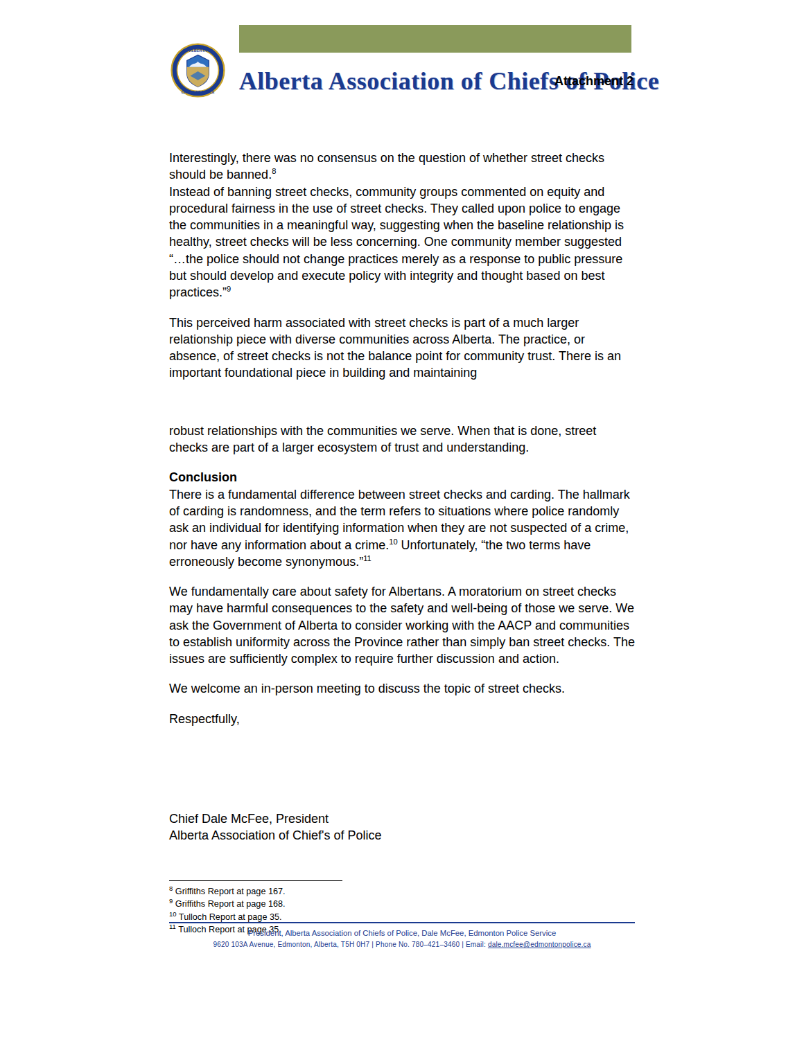ALBERTA CHIEFS OF POLICE
Alberta Association of Chiefs of Police
Attachment 2
Interestingly, there was no consensus on the question of whether street checks should be banned.8
Instead of banning street checks, community groups commented on equity and procedural fairness in the use of street checks. They called upon police to engage the communities in a meaningful way, suggesting when the baseline relationship is healthy, street checks will be less concerning. One community member suggested “…the police should not change practices merely as a response to public pressure but should develop and execute policy with integrity and thought based on best practices.”9
This perceived harm associated with street checks is part of a much larger relationship piece with diverse communities across Alberta. The practice, or absence, of street checks is not the balance point for community trust. There is an important foundational piece in building and maintaining
robust relationships with the communities we serve. When that is done, street checks are part of a larger ecosystem of trust and understanding.
Conclusion
There is a fundamental difference between street checks and carding. The hallmark of carding is randomness, and the term refers to situations where police randomly ask an individual for identifying information when they are not suspected of a crime, nor have any information about a crime.10 Unfortunately, “the two terms have erroneously become synonymous.”11
We fundamentally care about safety for Albertans. A moratorium on street checks may have harmful consequences to the safety and well-being of those we serve. We ask the Government of Alberta to consider working with the AACP and communities to establish uniformity across the Province rather than simply ban street checks. The issues are sufficiently complex to require further discussion and action.
We welcome an in-person meeting to discuss the topic of street checks.
Respectfully,
Chief Dale McFee, President
Alberta Association of Chief's of Police
8 Griffiths Report at page 167.
9 Griffiths Report at page 168.
10 Tulloch Report at page 35.
11 Tulloch Report at page 35.
President, Alberta Association of Chiefs of Police, Dale McFee, Edmonton Police Service
9620 103A Avenue, Edmonton, Alberta, T5H 0H7 | Phone No. 780–421–3460 | Email: dale.mcfee@edmontonpolice.ca